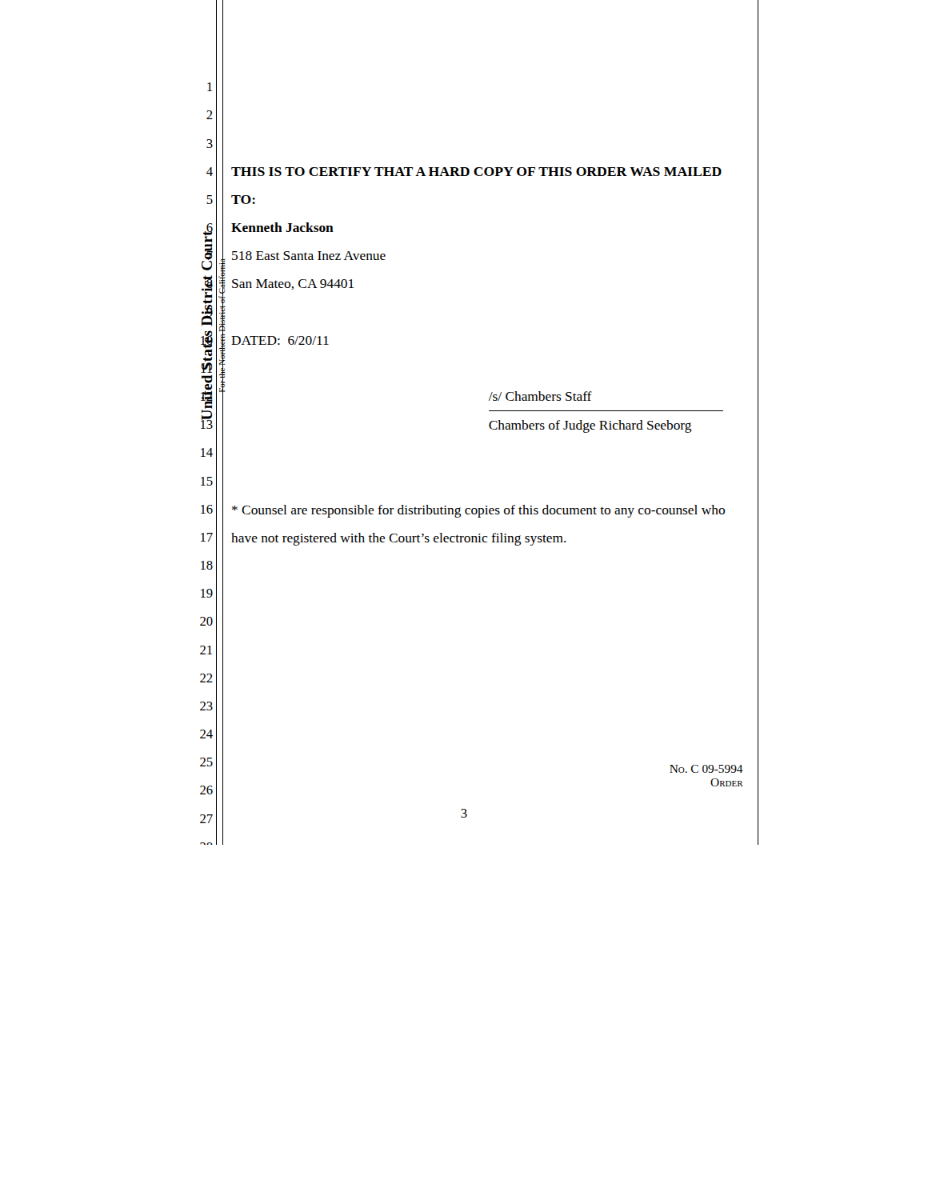1
2
3
4
5
6
7
8
9
10
11
12
13
14
15
16
17
18
19
20
21
22
23
24
25
26
27
28
United States District Court
For the Northern District of California
THIS IS TO CERTIFY THAT A HARD COPY OF THIS ORDER WAS MAILED TO:
Kenneth Jackson
518 East Santa Inez Avenue
San Mateo, CA 94401
DATED: 6/20/11
/s/ Chambers Staff
Chambers of Judge Richard Seeborg
* Counsel are responsible for distributing copies of this document to any co-counsel who have not registered with the Court’s electronic filing system.
No. C 09-5994
Order
3